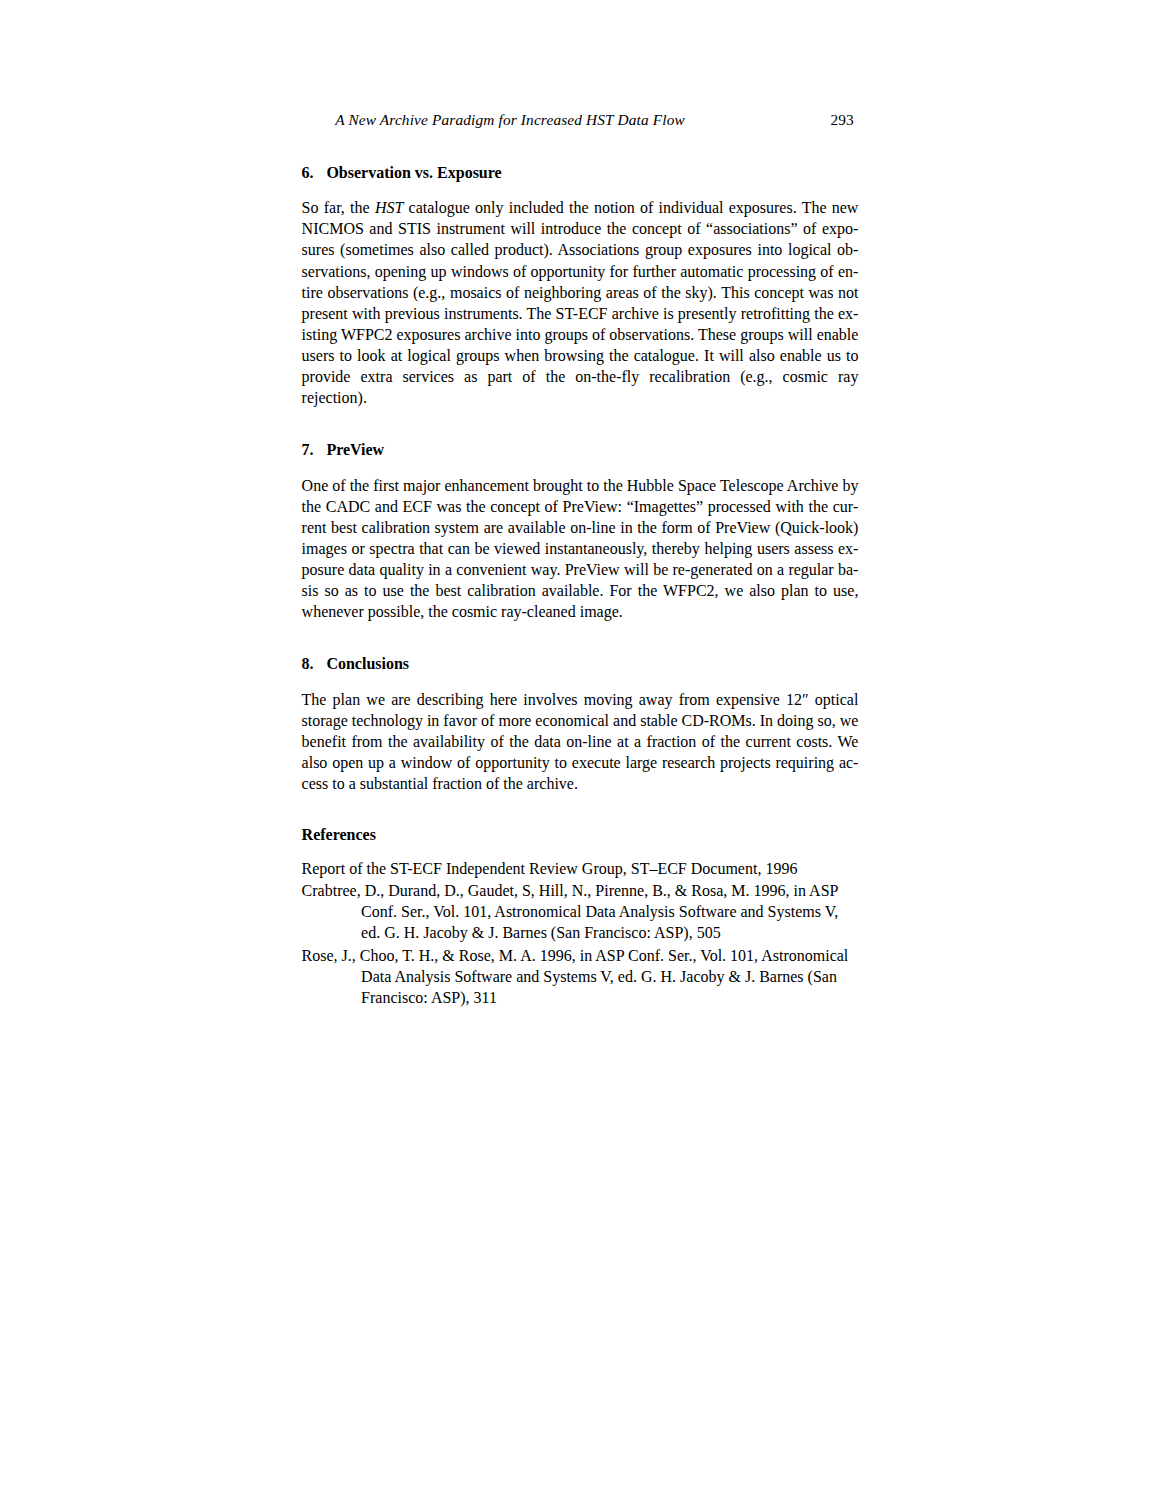A New Archive Paradigm for Increased HST Data Flow 293
6. Observation vs. Exposure
So far, the HST catalogue only included the notion of individual exposures. The new NICMOS and STIS instrument will introduce the concept of “associations” of exposures (sometimes also called product). Associations group exposures into logical observations, opening up windows of opportunity for further automatic processing of entire observations (e.g., mosaics of neighboring areas of the sky). This concept was not present with previous instruments. The ST-ECF archive is presently retrofitting the existing WFPC2 exposures archive into groups of observations. These groups will enable users to look at logical groups when browsing the catalogue. It will also enable us to provide extra services as part of the on-the-fly recalibration (e.g., cosmic ray rejection).
7. PreView
One of the first major enhancement brought to the Hubble Space Telescope Archive by the CADC and ECF was the concept of PreView: “Imagettes” processed with the current best calibration system are available on-line in the form of PreView (Quick-look) images or spectra that can be viewed instantaneously, thereby helping users assess exposure data quality in a convenient way. PreView will be re-generated on a regular basis so as to use the best calibration available. For the WFPC2, we also plan to use, whenever possible, the cosmic ray-cleaned image.
8. Conclusions
The plan we are describing here involves moving away from expensive 12″ optical storage technology in favor of more economical and stable CD-ROMs. In doing so, we benefit from the availability of the data on-line at a fraction of the current costs. We also open up a window of opportunity to execute large research projects requiring access to a substantial fraction of the archive.
References
Report of the ST-ECF Independent Review Group, ST–ECF Document, 1996
Crabtree, D., Durand, D., Gaudet, S, Hill, N., Pirenne, B., & Rosa, M. 1996, in ASP Conf. Ser., Vol. 101, Astronomical Data Analysis Software and Systems V, ed. G. H. Jacoby & J. Barnes (San Francisco: ASP), 505
Rose, J., Choo, T. H., & Rose, M. A. 1996, in ASP Conf. Ser., Vol. 101, Astronomical Data Analysis Software and Systems V, ed. G. H. Jacoby & J. Barnes (San Francisco: ASP), 311